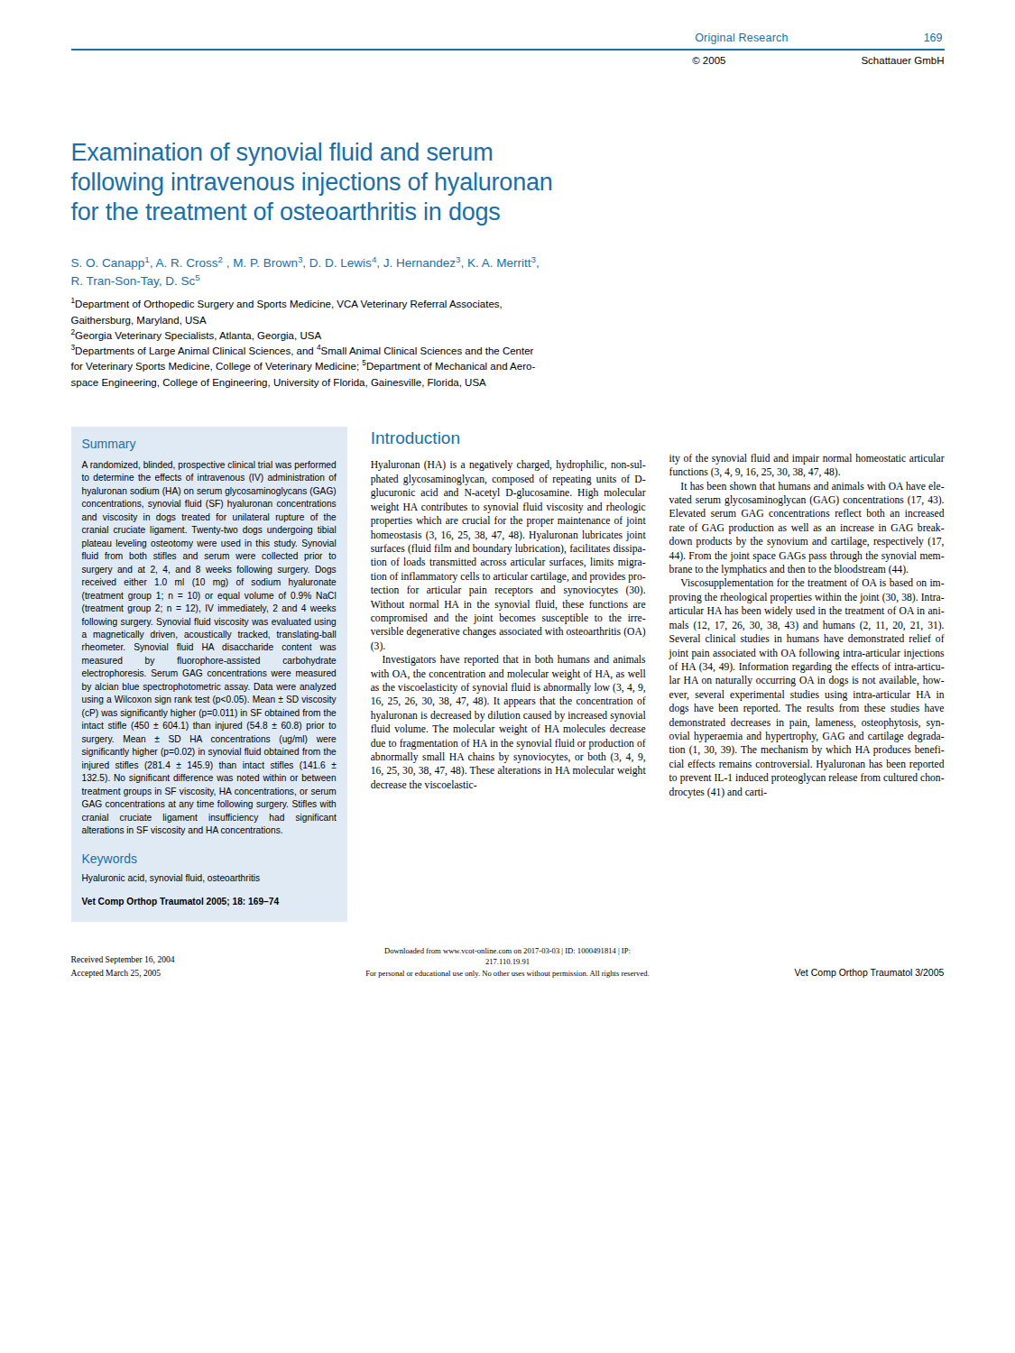Original Research 169
© 2005 Schattauer GmbH
Examination of synovial fluid and serum
following intravenous injections of hyaluronan
for the treatment of osteoarthritis in dogs
S. O. Canapp1, A. R. Cross2 , M. P. Brown3, D. D. Lewis4, J. Hernandez3, K. A. Merritt3,
R. Tran-Son-Tay, D. Sc5
1Department of Orthopedic Surgery and Sports Medicine, VCA Veterinary Referral Associates,
Gaithersburg, Maryland, USA
2Georgia Veterinary Specialists, Atlanta, Georgia, USA
3Departments of Large Animal Clinical Sciences, and 4Small Animal Clinical Sciences and the Center
for Veterinary Sports Medicine, College of Veterinary Medicine; 5Department of Mechanical and Aero-
space Engineering, College of Engineering, University of Florida, Gainesville, Florida, USA
Summary
A randomized, blinded, prospective clinical trial was performed to determine the effects of intravenous (IV) administration of hyaluronan sodium (HA) on serum glycosaminoglycans (GAG) concentrations, synovial fluid (SF) hyaluronan concentrations and viscosity in dogs treated for unilateral rupture of the cranial cruciate ligament. Twenty-two dogs undergoing tibial plateau leveling osteotomy were used in this study. Synovial fluid from both stifles and serum were collected prior to surgery and at 2, 4, and 8 weeks following surgery. Dogs received either 1.0 ml (10 mg) of sodium hyaluronate (treatment group 1; n = 10) or equal volume of 0.9% NaCl (treatment group 2; n = 12), IV immediately, 2 and 4 weeks following surgery. Synovial fluid viscosity was evaluated using a magnetically driven, acoustically tracked, translating-ball rheometer. Synovial fluid HA disaccharide content was measured by fluorophore-assisted carbohydrate electrophoresis. Serum GAG concentrations were measured by alcian blue spectrophotometric assay. Data were analyzed using a Wilcoxon sign rank test (p<0.05). Mean ± SD viscosity (cP) was significantly higher (p=0.011) in SF obtained from the intact stifle (450 ± 604.1) than injured (54.8 ± 60.8) prior to surgery. Mean ± SD HA concentrations (ug/ml) were significantly higher (p=0.02) in synovial fluid obtained from the injured stifles (281.4 ± 145.9) than intact stifles (141.6 ± 132.5). No significant difference was noted within or between treatment groups in SF viscosity, HA concentrations, or serum GAG concentrations at any time following surgery. Stifles with cranial cruciate ligament insufficiency had significant alterations in SF viscosity and HA concentrations.
Keywords
Hyaluronic acid, synovial fluid, osteoarthritis
Vet Comp Orthop Traumatol 2005; 18: 169–74
Introduction
Hyaluronan (HA) is a negatively charged, hydrophilic, non-sulphated glycosaminoglycan, composed of repeating units of D-glucuronic acid and N-acetyl D-glucosamine. High molecular weight HA contributes to synovial fluid viscosity and rheologic properties which are crucial for the proper maintenance of joint homeostasis (3, 16, 25, 38, 47, 48). Hyaluronan lubricates joint surfaces (fluid film and boundary lubrication), facilitates dissipation of loads transmitted across articular surfaces, limits migration of inflammatory cells to articular cartilage, and provides protection for articular pain receptors and synoviocytes (30). Without normal HA in the synovial fluid, these functions are compromised and the joint becomes susceptible to the irreversible degenerative changes associated with osteoarthritis (OA) (3).
Investigators have reported that in both humans and animals with OA, the concentration and molecular weight of HA, as well as the viscoelasticity of synovial fluid is abnormally low (3, 4, 9, 16, 25, 26, 30, 38, 47, 48). It appears that the concentration of hyaluronan is decreased by dilution caused by increased synovial fluid volume. The molecular weight of HA molecules decrease due to fragmentation of HA in the synovial fluid or production of abnormally small HA chains by synoviocytes, or both (3, 4, 9, 16, 25, 30, 38, 47, 48). These alterations in HA molecular weight decrease the viscoelastic-
ity of the synovial fluid and impair normal homeostatic articular functions (3, 4, 9, 16, 25, 30, 38, 47, 48).
It has been shown that humans and animals with OA have elevated serum glycosaminoglycan (GAG) concentrations (17, 43). Elevated serum GAG concentrations reflect both an increased rate of GAG production as well as an increase in GAG breakdown products by the synovium and cartilage, respectively (17, 44). From the joint space GAGs pass through the synovial membrane to the lymphatics and then to the bloodstream (44).
Viscosupplementation for the treatment of OA is based on improving the rheological properties within the joint (30, 38). Intra-articular HA has been widely used in the treatment of OA in animals (12, 17, 26, 30, 38, 43) and humans (2, 11, 20, 21, 31). Several clinical studies in humans have demonstrated relief of joint pain associated with OA following intra-articular injections of HA (34, 49). Information regarding the effects of intra-articular HA on naturally occurring OA in dogs is not available, however, several experimental studies using intra-articular HA in dogs have been reported. The results from these studies have demonstrated decreases in pain, lameness, osteophytosis, synovial hyperaemia and hypertrophy, GAG and cartilage degradation (1, 30, 39). The mechanism by which HA produces beneficial effects remains controversial. Hyaluronan has been reported to prevent IL-1 induced proteoglycan release from cultured chondrocytes (41) and carti-
Received September 16, 2004
Accepted March 25, 2005
Downloaded from www.vcot-online.com on 2017-03-03 | ID: 1000491814 | IP: 217.110.19.91
For personal or educational use only. No other uses without permission. All rights reserved.
Vet Comp Orthop Traumatol 3/2005